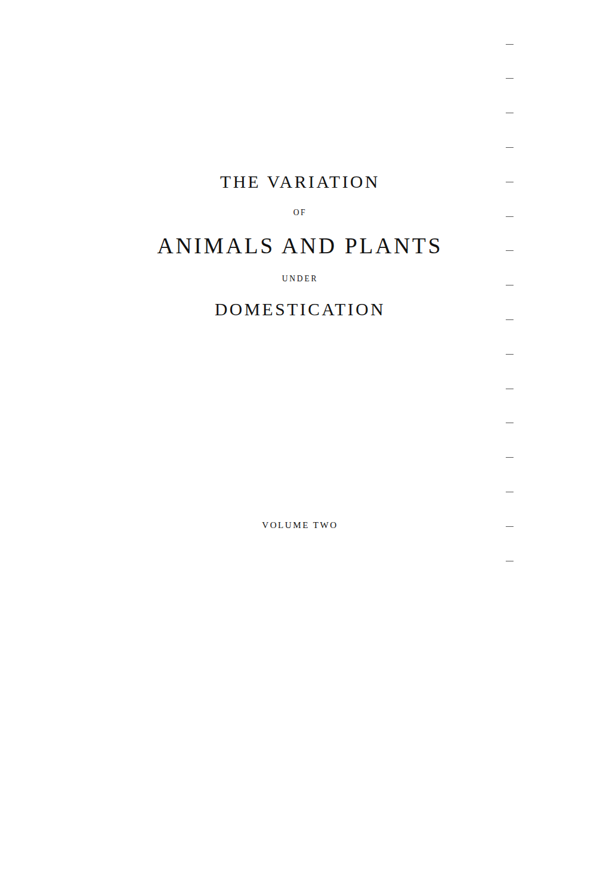THE VARIATION
OF
ANIMALS AND PLANTS
UNDER
DOMESTICATION
VOLUME TWO